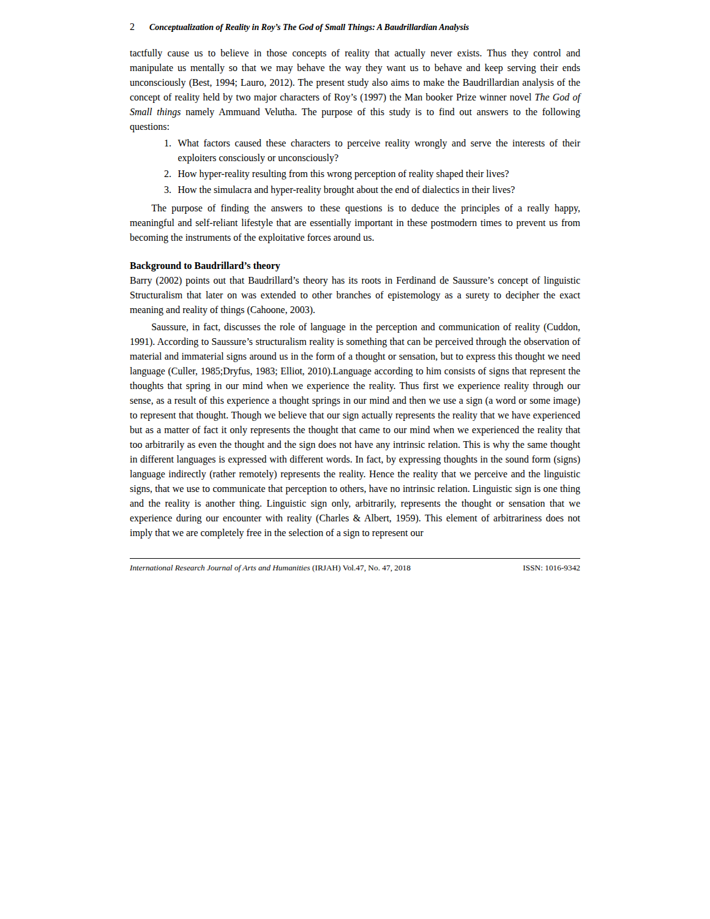2 Conceptualization of Reality in Roy’s The God of Small Things: A Baudrillardian Analysis
tactfully cause us to believe in those concepts of reality that actually never exists. Thus they control and manipulate us mentally so that we may behave the way they want us to behave and keep serving their ends unconsciously (Best, 1994; Lauro, 2012). The present study also aims to make the Baudrillardian analysis of the concept of reality held by two major characters of Roy’s (1997) the Man booker Prize winner novel The God of Small things namely Ammuand Velutha. The purpose of this study is to find out answers to the following questions:
What factors caused these characters to perceive reality wrongly and serve the interests of their exploiters consciously or unconsciously?
How hyper-reality resulting from this wrong perception of reality shaped their lives?
How the simulacra and hyper-reality brought about the end of dialectics in their lives?
The purpose of finding the answers to these questions is to deduce the principles of a really happy, meaningful and self-reliant lifestyle that are essentially important in these postmodern times to prevent us from becoming the instruments of the exploitative forces around us.
Background to Baudrillard’s theory
Barry (2002) points out that Baudrillard’s theory has its roots in Ferdinand de Saussure’s concept of linguistic Structuralism that later on was extended to other branches of epistemology as a surety to decipher the exact meaning and reality of things (Cahoone, 2003).
Saussure, in fact, discusses the role of language in the perception and communication of reality (Cuddon, 1991). According to Saussure’s structuralism reality is something that can be perceived through the observation of material and immaterial signs around us in the form of a thought or sensation, but to express this thought we need language (Culler, 1985;Dryfus, 1983; Elliot, 2010).Language according to him consists of signs that represent the thoughts that spring in our mind when we experience the reality. Thus first we experience reality through our sense, as a result of this experience a thought springs in our mind and then we use a sign (a word or some image) to represent that thought. Though we believe that our sign actually represents the reality that we have experienced but as a matter of fact it only represents the thought that came to our mind when we experienced the reality that too arbitrarily as even the thought and the sign does not have any intrinsic relation. This is why the same thought in different languages is expressed with different words. In fact, by expressing thoughts in the sound form (signs) language indirectly (rather remotely) represents the reality. Hence the reality that we perceive and the linguistic signs, that we use to communicate that perception to others, have no intrinsic relation. Linguistic sign is one thing and the reality is another thing. Linguistic sign only, arbitrarily, represents the thought or sensation that we experience during our encounter with reality (Charles & Albert, 1959). This element of arbitrariness does not imply that we are completely free in the selection of a sign to represent our
International Research Journal of Arts and Humanities (IRJAH) Vol.47, No. 47, 2018 ISSN: 1016-9342